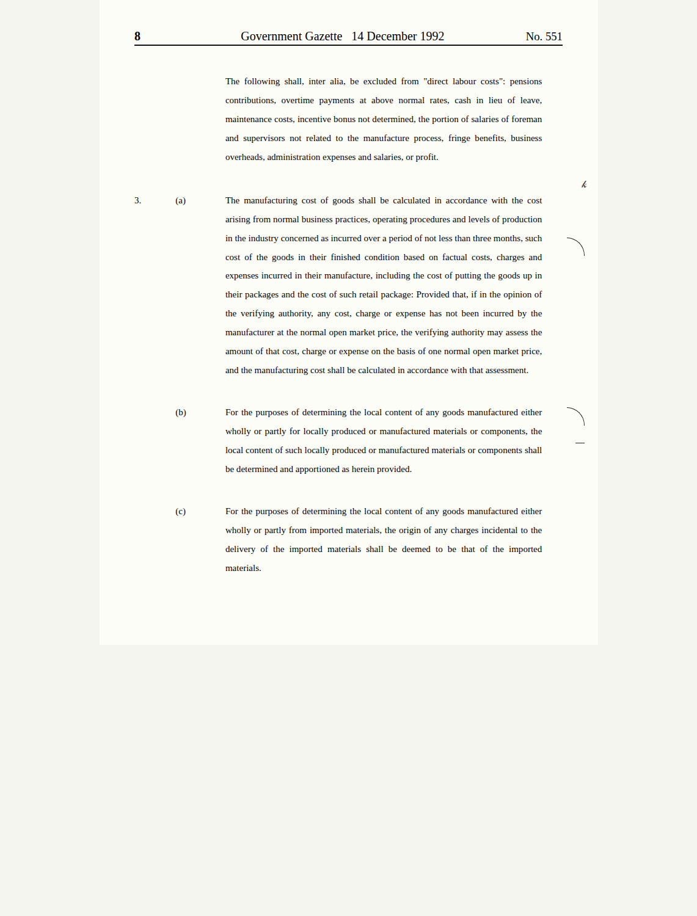8
Government Gazette 14 December 1992
No. 551
The following shall, inter alia, be excluded from "direct labour costs": pensions contributions, overtime payments at above normal rates, cash in lieu of leave, maintenance costs, incentive bonus not determined, the portion of salaries of foreman and supervisors not related to the manufacture process, fringe benefits, business overheads, administration expenses and salaries, or profit.
3. (a)
The manufacturing cost of goods shall be calculated in accordance with the cost arising from normal business practices, operating procedures and levels of production in the industry concerned as incurred over a period of not less than three months, such cost of the goods in their finished condition based on factual costs, charges and expenses incurred in their manufacture, including the cost of putting the goods up in their packages and the cost of such retail package: Provided that, if in the opinion of the verifying authority, any cost, charge or expense has not been incurred by the manufacturer at the normal open market price, the verifying authority may assess the amount of that cost, charge or expense on the basis of one normal open market price, and the manufacturing cost shall be calculated in accordance with that assessment.
(b)
For the purposes of determining the local content of any goods manufactured either wholly or partly for locally produced or manufactured materials or components, the local content of such locally produced or manufactured materials or components shall be determined and apportioned as herein provided.
(c)
For the purposes of determining the local content of any goods manufactured either wholly or partly from imported materials, the origin of any charges incidental to the delivery of the imported materials shall be deemed to be that of the imported materials.
𝓀